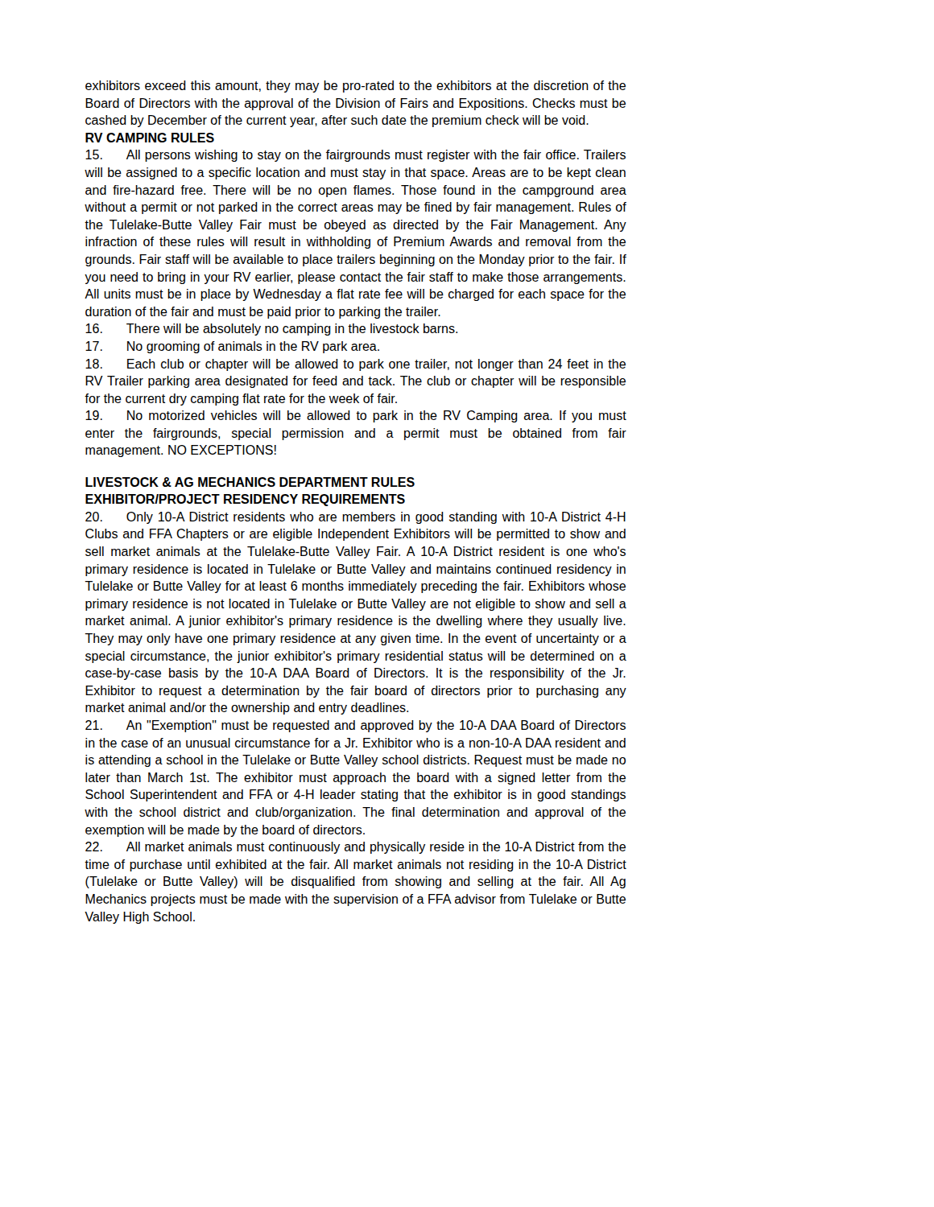exhibitors exceed this amount, they may be pro-rated to the exhibitors at the discretion of the Board of Directors with the approval of the Division of Fairs and Expositions. Checks must be cashed by December of the current year, after such date the premium check will be void.
RV CAMPING RULES
15. All persons wishing to stay on the fairgrounds must register with the fair office. Trailers will be assigned to a specific location and must stay in that space. Areas are to be kept clean and fire-hazard free. There will be no open flames. Those found in the campground area without a permit or not parked in the correct areas may be fined by fair management. Rules of the Tulelake-Butte Valley Fair must be obeyed as directed by the Fair Management. Any infraction of these rules will result in withholding of Premium Awards and removal from the grounds. Fair staff will be available to place trailers beginning on the Monday prior to the fair. If you need to bring in your RV earlier, please contact the fair staff to make those arrangements. All units must be in place by Wednesday a flat rate fee will be charged for each space for the duration of the fair and must be paid prior to parking the trailer.
16. There will be absolutely no camping in the livestock barns.
17. No grooming of animals in the RV park area.
18. Each club or chapter will be allowed to park one trailer, not longer than 24 feet in the RV Trailer parking area designated for feed and tack. The club or chapter will be responsible for the current dry camping flat rate for the week of fair.
19. No motorized vehicles will be allowed to park in the RV Camping area. If you must enter the fairgrounds, special permission and a permit must be obtained from fair management. NO EXCEPTIONS!
LIVESTOCK & AG MECHANICS DEPARTMENT RULES
EXHIBITOR/PROJECT RESIDENCY REQUIREMENTS
20. Only 10-A District residents who are members in good standing with 10-A District 4-H Clubs and FFA Chapters or are eligible Independent Exhibitors will be permitted to show and sell market animals at the Tulelake-Butte Valley Fair. A 10-A District resident is one who's primary residence is located in Tulelake or Butte Valley and maintains continued residency in Tulelake or Butte Valley for at least 6 months immediately preceding the fair. Exhibitors whose primary residence is not located in Tulelake or Butte Valley are not eligible to show and sell a market animal. A junior exhibitor's primary residence is the dwelling where they usually live. They may only have one primary residence at any given time. In the event of uncertainty or a special circumstance, the junior exhibitor's primary residential status will be determined on a case-by-case basis by the 10-A DAA Board of Directors. It is the responsibility of the Jr. Exhibitor to request a determination by the fair board of directors prior to purchasing any market animal and/or the ownership and entry deadlines.
21. An "Exemption" must be requested and approved by the 10-A DAA Board of Directors in the case of an unusual circumstance for a Jr. Exhibitor who is a non-10-A DAA resident and is attending a school in the Tulelake or Butte Valley school districts. Request must be made no later than March 1st. The exhibitor must approach the board with a signed letter from the School Superintendent and FFA or 4-H leader stating that the exhibitor is in good standings with the school district and club/organization. The final determination and approval of the exemption will be made by the board of directors.
22. All market animals must continuously and physically reside in the 10-A District from the time of purchase until exhibited at the fair. All market animals not residing in the 10-A District (Tulelake or Butte Valley) will be disqualified from showing and selling at the fair. All Ag Mechanics projects must be made with the supervision of a FFA advisor from Tulelake or Butte Valley High School.